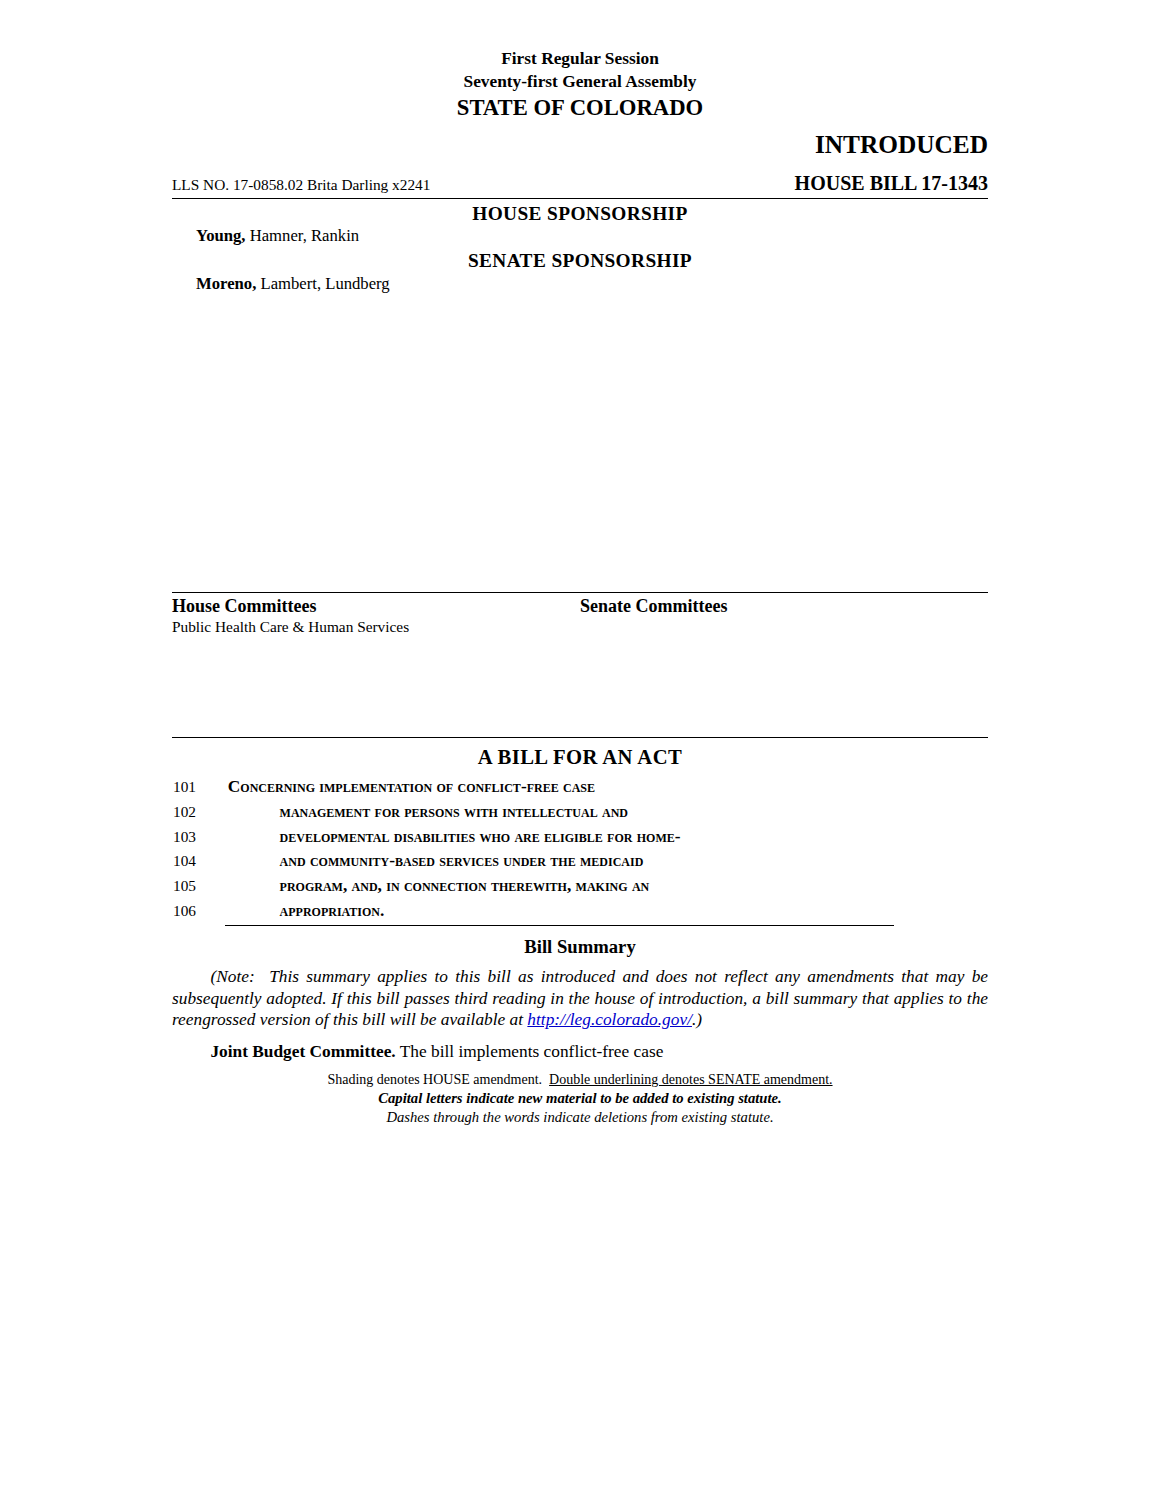First Regular Session
Seventy-first General Assembly
STATE OF COLORADO
INTRODUCED
LLS NO. 17-0858.02 Brita Darling x2241 HOUSE BILL 17-1343
HOUSE SPONSORSHIP
Young, Hamner, Rankin
SENATE SPONSORSHIP
Moreno, Lambert, Lundberg
House Committees
Public Health Care & Human Services
Senate Committees
A BILL FOR AN ACT
| 101 | Concerning implementation of conflict-free case |
| 102 | management for persons with intellectual and |
| 103 | developmental disabilities who are eligible for home- |
| 104 | and community-based services under the medicaid |
| 105 | program, and, in connection therewith, making an |
| 106 | appropriation. |
Bill Summary
(Note: This summary applies to this bill as introduced and does not reflect any amendments that may be subsequently adopted. If this bill passes third reading in the house of introduction, a bill summary that applies to the reengrossed version of this bill will be available at http://leg.colorado.gov/.)
Joint Budget Committee. The bill implements conflict-free case
Shading denotes HOUSE amendment. Double underlining denotes SENATE amendment.
Capital letters indicate new material to be added to existing statute.
Dashes through the words indicate deletions from existing statute.